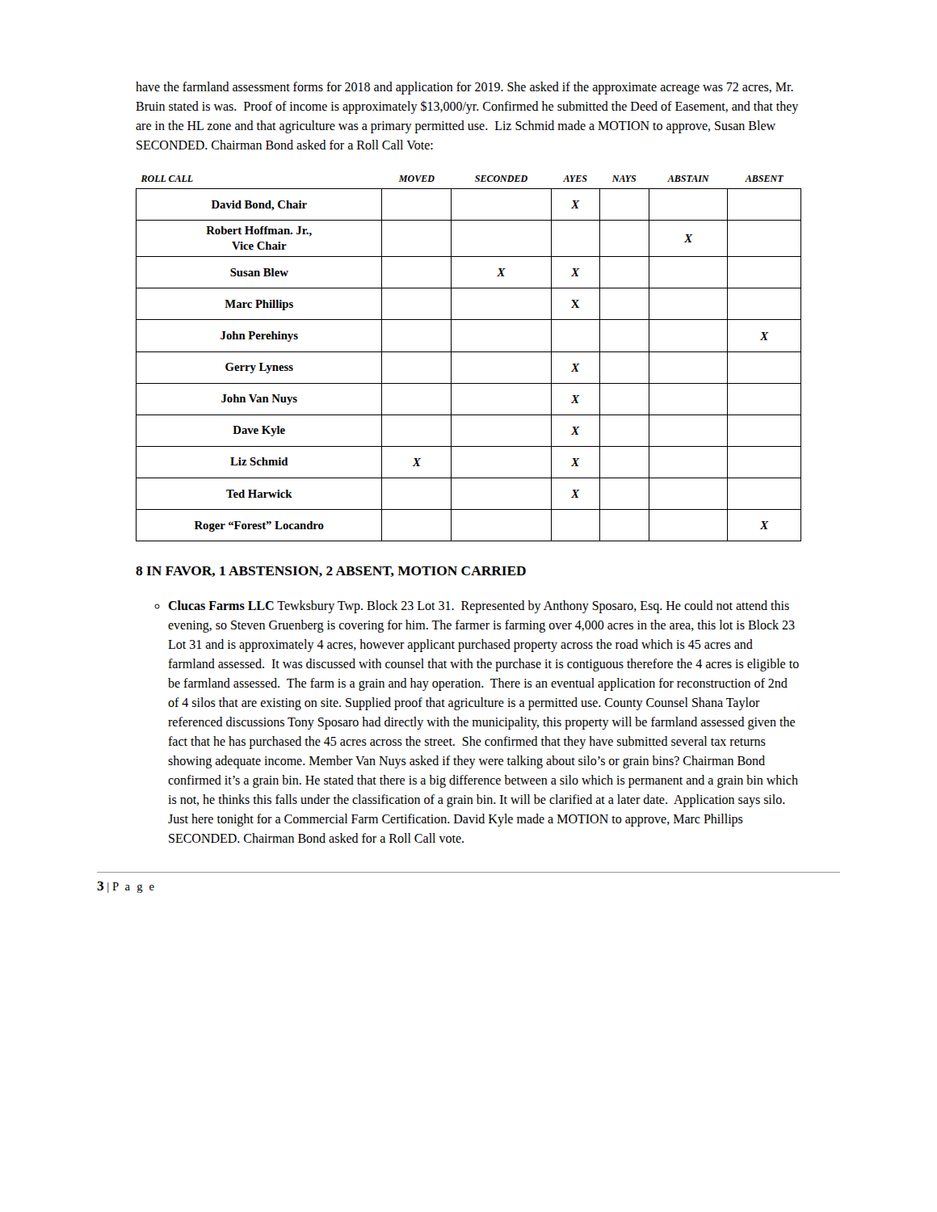have the farmland assessment forms for 2018 and application for 2019. She asked if the approximate acreage was 72 acres, Mr. Bruin stated is was. Proof of income is approximately $13,000/yr. Confirmed he submitted the Deed of Easement, and that they are in the HL zone and that agriculture was a primary permitted use. Liz Schmid made a MOTION to approve, Susan Blew SECONDED. Chairman Bond asked for a Roll Call Vote:
| ROLL CALL | MOVED | SECONDED | AYES | NAYS | ABSTAIN | ABSENT |
| --- | --- | --- | --- | --- | --- | --- |
| David Bond, Chair | | | X | | | |
| Robert Hoffman. Jr., Vice Chair | | | | | X | |
| Susan Blew | | X | X | | | |
| Marc Phillips | | | X | | | |
| John Perehinys | | | | | | X |
| Gerry Lyness | | | X | | | |
| John Van Nuys | | | X | | | |
| Dave Kyle | | | X | | | |
| Liz Schmid | X | | X | | | |
| Ted Harwick | | | X | | | |
| Roger “Forest” Locandro | | | | | | X |
8 IN FAVOR, 1 ABSTENSION, 2 ABSENT, MOTION CARRIED
Clucas Farms LLC Tewksbury Twp. Block 23 Lot 31. Represented by Anthony Sposaro, Esq. He could not attend this evening, so Steven Gruenberg is covering for him. The farmer is farming over 4,000 acres in the area, this lot is Block 23 Lot 31 and is approximately 4 acres, however applicant purchased property across the road which is 45 acres and farmland assessed. It was discussed with counsel that with the purchase it is contiguous therefore the 4 acres is eligible to be farmland assessed. The farm is a grain and hay operation. There is an eventual application for reconstruction of 2nd of 4 silos that are existing on site. Supplied proof that agriculture is a permitted use. County Counsel Shana Taylor referenced discussions Tony Sposaro had directly with the municipality, this property will be farmland assessed given the fact that he has purchased the 45 acres across the street. She confirmed that they have submitted several tax returns showing adequate income. Member Van Nuys asked if they were talking about silo’s or grain bins? Chairman Bond confirmed it’s a grain bin. He stated that there is a big difference between a silo which is permanent and a grain bin which is not, he thinks this falls under the classification of a grain bin. It will be clarified at a later date. Application says silo. Just here tonight for a Commercial Farm Certification. David Kyle made a MOTION to approve, Marc Phillips SECONDED. Chairman Bond asked for a Roll Call vote.
3 | P a g e